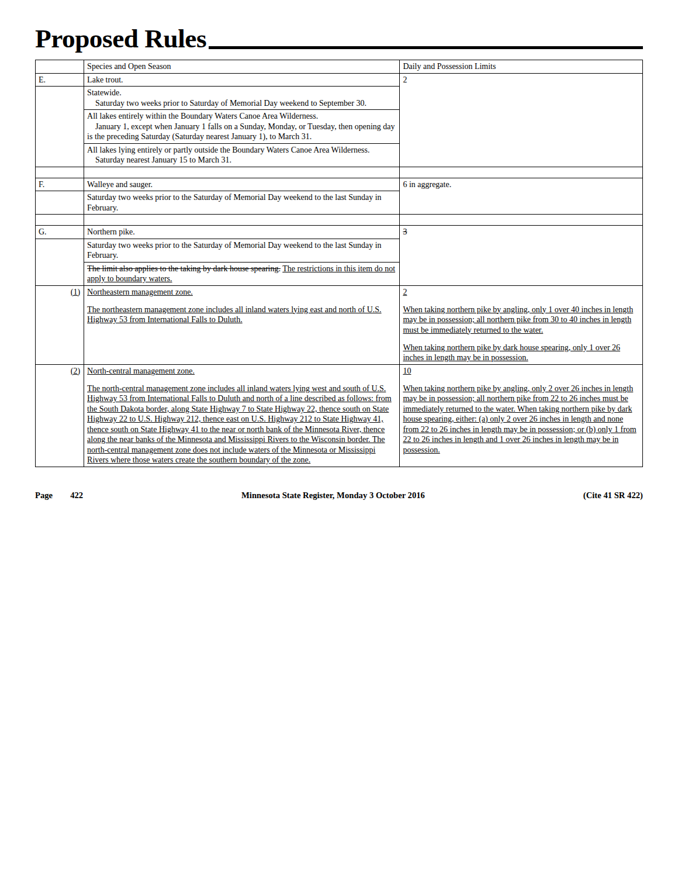Proposed Rules
| | Species and Open Season | Daily and Possession Limits |
| E. | Lake trout. | 2 |
| | Statewide. Saturday two weeks prior to Saturday of Memorial Day weekend to September 30. |
| | All lakes entirely within the Boundary Waters Canoe Area Wilderness. January 1, except when January 1 falls on a Sunday, Monday, or Tuesday, then opening day is the preceding Saturday (Saturday nearest January 1), to March 31. |
| | All lakes lying entirely or partly outside the Boundary Waters Canoe Area Wilderness. Saturday nearest January 15 to March 31. |
| F. | Walleye and sauger. | 6 in aggregate. |
| | Saturday two weeks prior to the Saturday of Memorial Day weekend to the last Sunday in February. |
| G. | Northern pike. | 3 |
| | Saturday two weeks prior to the Saturday of Memorial Day weekend to the last Sunday in February. |
| | The limit also applies to the taking by dark house spearing. The restrictions in this item do not apply to boundary waters. |
| (1) | Northeastern management zone. The northeastern management zone includes all inland waters lying east and north of U.S. Highway 53 from International Falls to Duluth. | 2 When taking northern pike by angling, only 1 over 40 inches in length may be in possession; all northern pike from 30 to 40 inches in length must be immediately returned to the water. When taking northern pike by dark house spearing, only 1 over 26 inches in length may be in possession. |
| (2) | North-central management zone. The north-central management zone includes all inland waters lying west and south of U.S. Highway 53 from International Falls to Duluth and north of a line described as follows: from the South Dakota border, along State Highway 7 to State Highway 22, thence south on State Highway 22 to U.S. Highway 212, thence east on U.S. Highway 212 to State Highway 41, thence south on State Highway 41 to the near or north bank of the Minnesota River, thence along the near banks of the Minnesota and Mississippi Rivers to the Wisconsin border. The north-central management zone does not include waters of the Minnesota or Mississippi Rivers where those waters create the southern boundary of the zone. | 10 When taking northern pike by angling, only 2 over 26 inches in length may be in possession; all northern pike from 22 to 26 inches must be immediately returned to the water. When taking northern pike by dark house spearing, either: (a) only 2 over 26 inches in length and none from 22 to 26 inches in length may be in possession; or (b) only 1 from 22 to 26 inches in length and 1 over 26 inches in length may be in possession. |
Page422
Minnesota State Register, Monday 3 October 2016
(Cite 41 SR 422)